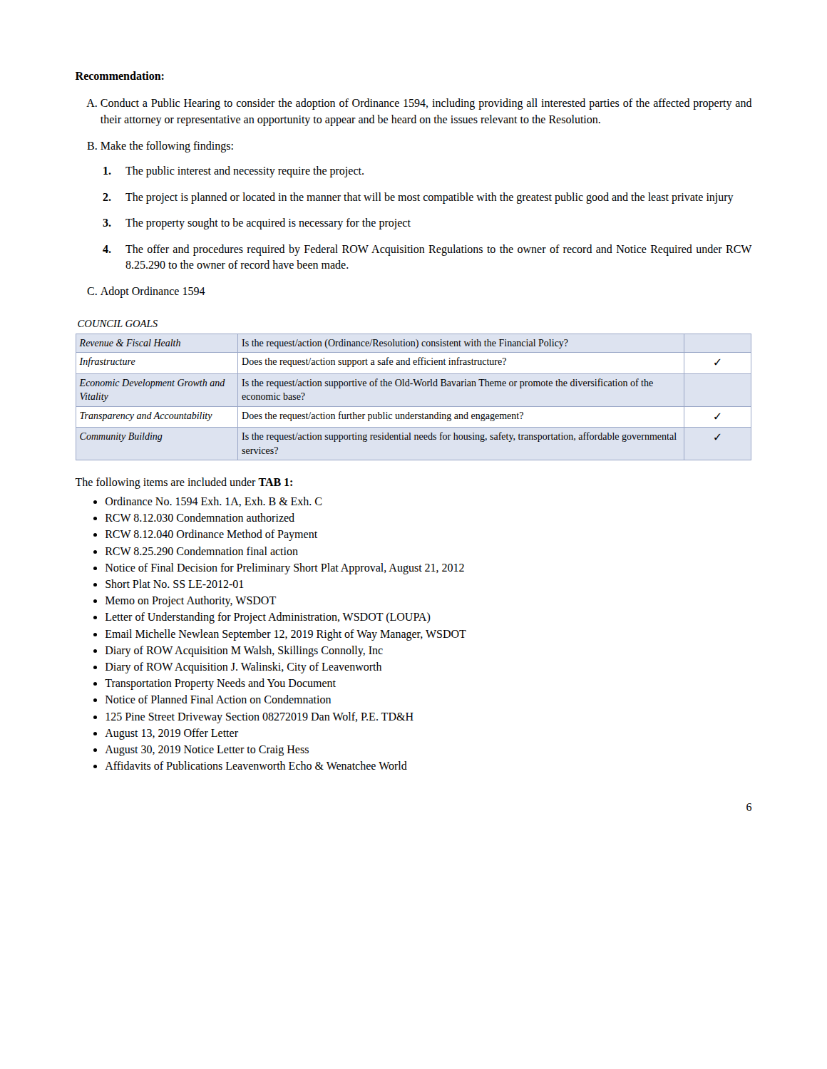Recommendation:
Conduct a Public Hearing to consider the adoption of Ordinance 1594, including providing all interested parties of the affected property and their attorney or representative an opportunity to appear and be heard on the issues relevant to the Resolution.
Make the following findings:
The public interest and necessity require the project.
The project is planned or located in the manner that will be most compatible with the greatest public good and the least private injury
The property sought to be acquired is necessary for the project
The offer and procedures required by Federal ROW Acquisition Regulations to the owner of record and Notice Required under RCW 8.25.290 to the owner of record have been made.
Adopt Ordinance 1594
COUNCIL GOALS
| Revenue & Fiscal Health | Is the request/action (Ordinance/Resolution) consistent with the Financial Policy? | |
| Infrastructure | Does the request/action support a safe and efficient infrastructure? | ✓ |
| Economic Development Growth and Vitality | Is the request/action supportive of the Old-World Bavarian Theme or promote the diversification of the economic base? | |
| Transparency and Accountability | Does the request/action further public understanding and engagement? | ✓ |
| Community Building | Is the request/action supporting residential needs for housing, safety, transportation, affordable governmental services? | ✓ |
The following items are included under TAB 1:
Ordinance No. 1594 Exh. 1A, Exh. B & Exh. C
RCW 8.12.030 Condemnation authorized
RCW 8.12.040 Ordinance Method of Payment
RCW 8.25.290 Condemnation final action
Notice of Final Decision for Preliminary Short Plat Approval, August 21, 2012
Short Plat No. SS LE-2012-01
Memo on Project Authority, WSDOT
Letter of Understanding for Project Administration, WSDOT (LOUPA)
Email Michelle Newlean September 12, 2019 Right of Way Manager, WSDOT
Diary of ROW Acquisition M Walsh, Skillings Connolly, Inc
Diary of ROW Acquisition J. Walinski, City of Leavenworth
Transportation Property Needs and You Document
Notice of Planned Final Action on Condemnation
125 Pine Street Driveway Section 08272019 Dan Wolf, P.E. TD&H
August 13, 2019 Offer Letter
August 30, 2019 Notice Letter to Craig Hess
Affidavits of Publications Leavenworth Echo & Wenatchee World
6